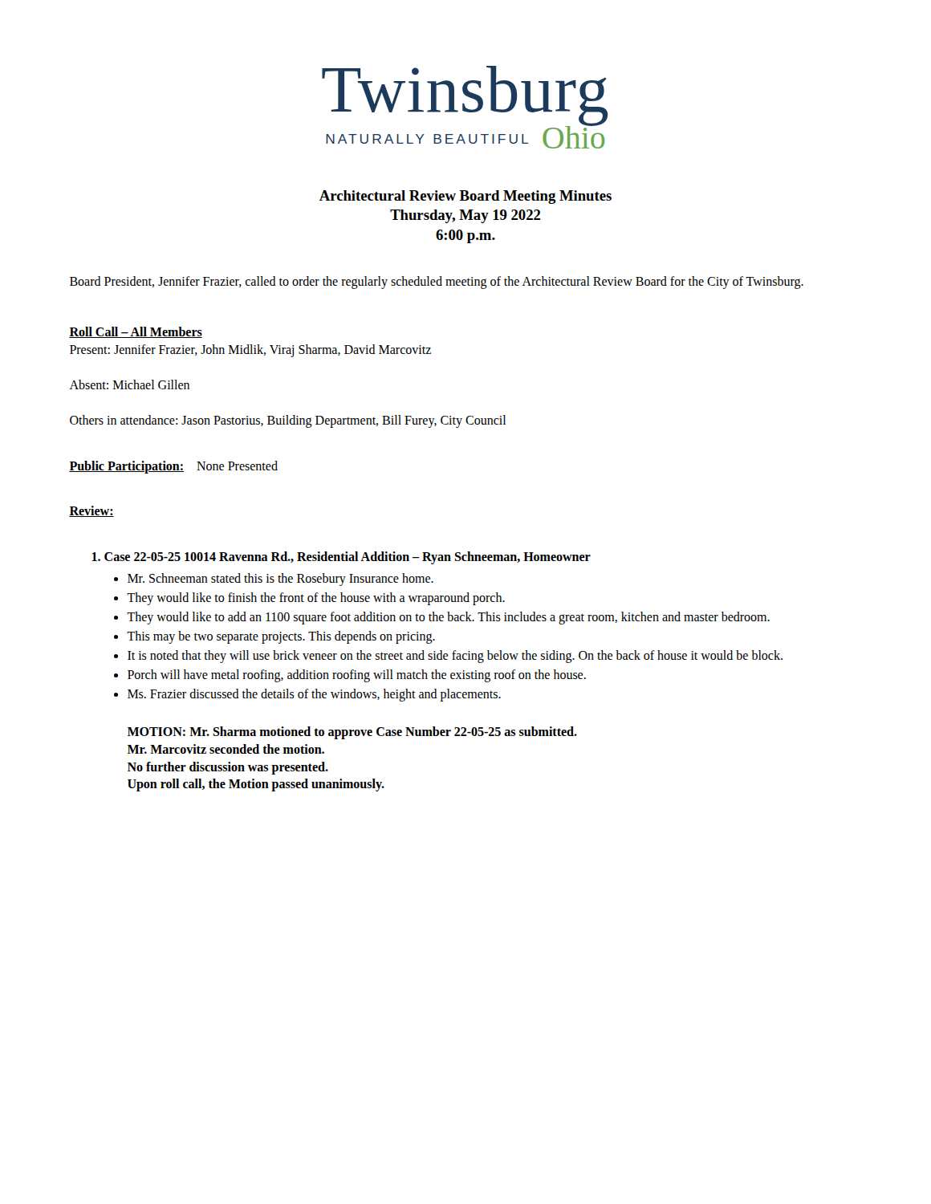Twinsburg
NATURALLY BEAUTIFUL Ohio
Architectural Review Board Meeting Minutes Thursday, May 19 2022 6:00 p.m.
Board President, Jennifer Frazier, called to order the regularly scheduled meeting of the Architectural Review Board for the City of Twinsburg.
Roll Call – All Members
Present: Jennifer Frazier, John Midlik, Viraj Sharma, David Marcovitz
Absent: Michael Gillen
Others in attendance: Jason Pastorius, Building Department, Bill Furey, City Council
Public Participation:
None Presented
Review:
Case 22-05-25 10014 Ravenna Rd., Residential Addition – Ryan Schneeman, Homeowner
Mr. Schneeman stated this is the Rosebury Insurance home.
They would like to finish the front of the house with a wraparound porch.
They would like to add an 1100 square foot addition on to the back. This includes a great room, kitchen and master bedroom.
This may be two separate projects. This depends on pricing.
It is noted that they will use brick veneer on the street and side facing below the siding. On the back of house it would be block.
Porch will have metal roofing, addition roofing will match the existing roof on the house.
Ms. Frazier discussed the details of the windows, height and placements.
MOTION: Mr. Sharma motioned to approve Case Number 22-05-25 as submitted.
Mr. Marcovitz seconded the motion.
No further discussion was presented.
Upon roll call, the Motion passed unanimously.